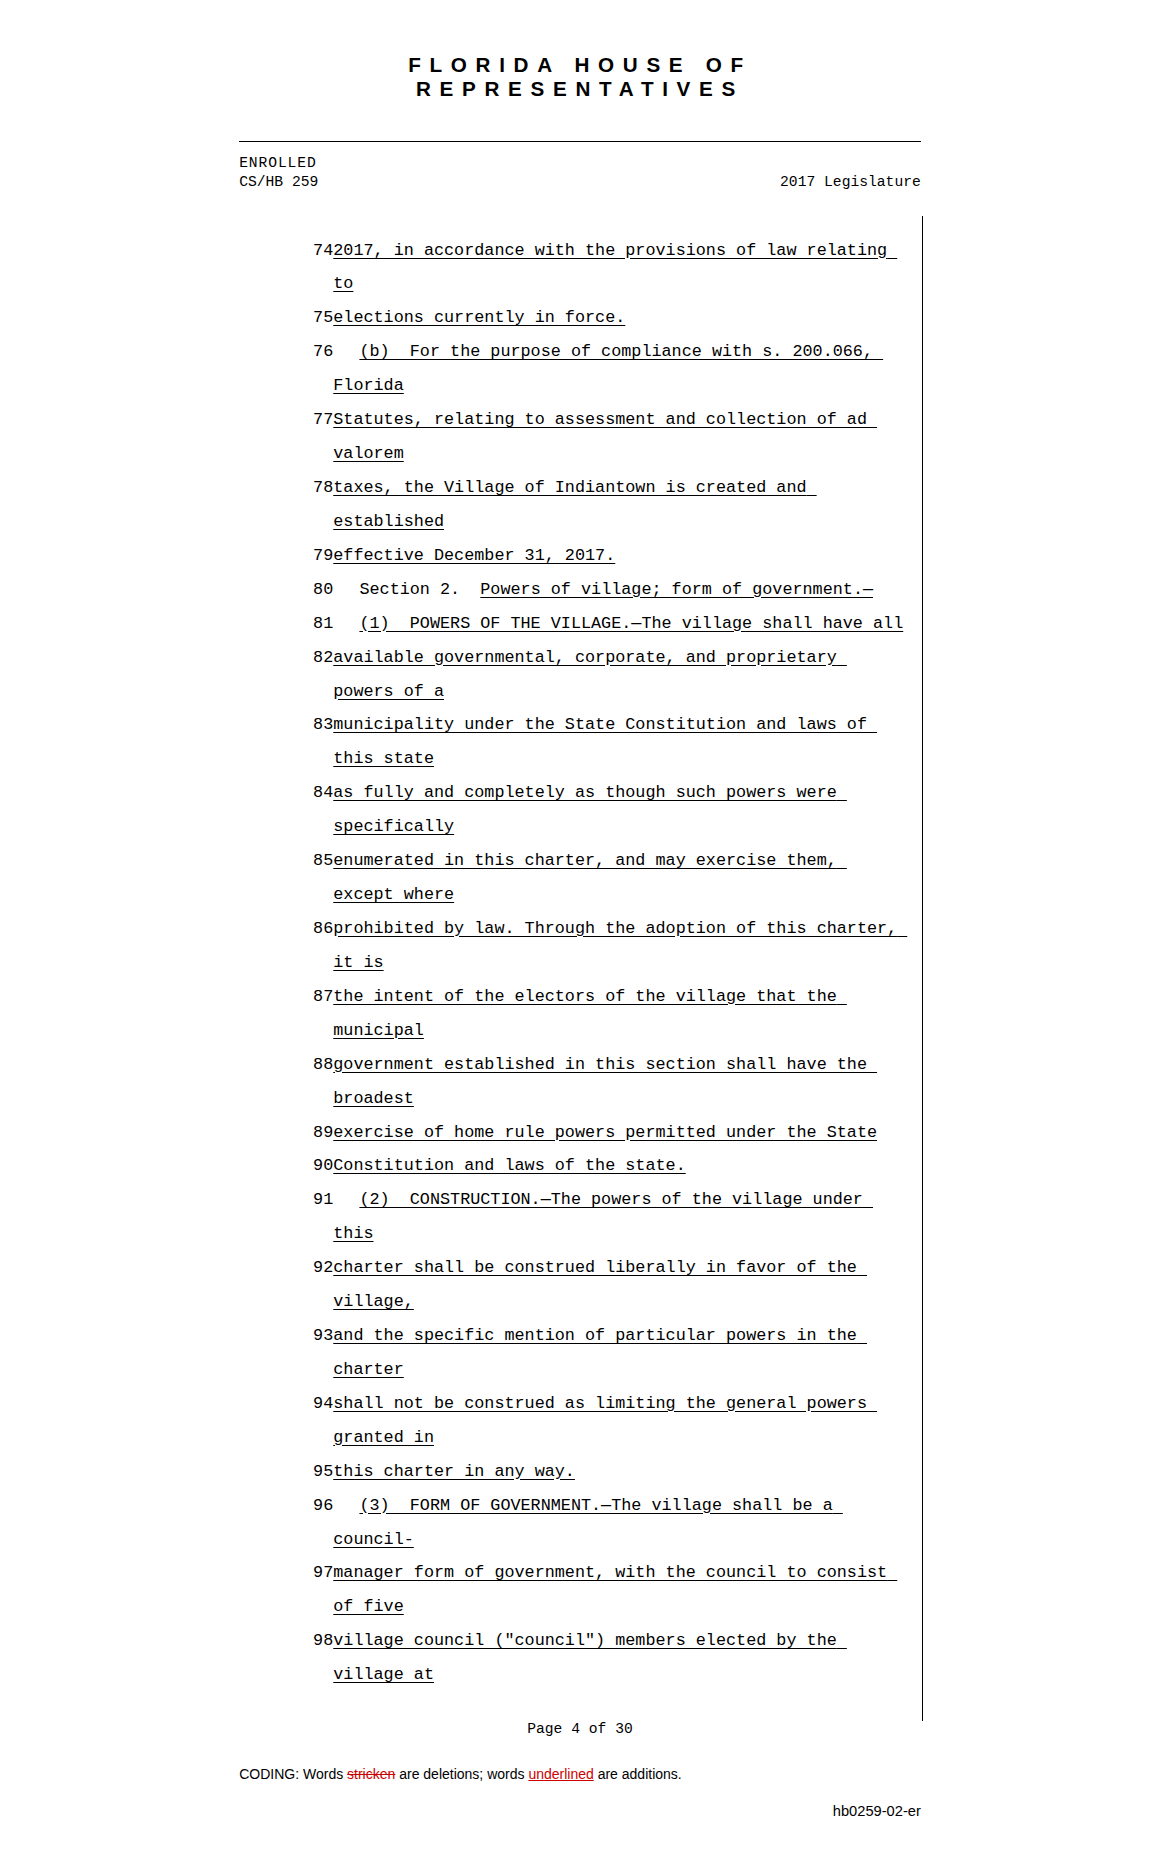FLORIDA HOUSE OF REPRESENTATIVES
ENROLLED
CS/HB 259 2017 Legislature
| 74 | 2017, in accordance with the provisions of law relating to |
| 75 | elections currently in force. |
| 76 | (b) For the purpose of compliance with s. 200.066, Florida |
| 77 | Statutes, relating to assessment and collection of ad valorem |
| 78 | taxes, the Village of Indiantown is created and established |
| 79 | effective December 31, 2017. |
| 80 | Section 2. Powers of village; form of government.— |
| 81 | (1) POWERS OF THE VILLAGE.—The village shall have all |
| 82 | available governmental, corporate, and proprietary powers of a |
| 83 | municipality under the State Constitution and laws of this state |
| 84 | as fully and completely as though such powers were specifically |
| 85 | enumerated in this charter, and may exercise them, except where |
| 86 | prohibited by law. Through the adoption of this charter, it is |
| 87 | the intent of the electors of the village that the municipal |
| 88 | government established in this section shall have the broadest |
| 89 | exercise of home rule powers permitted under the State |
| 90 | Constitution and laws of the state. |
| 91 | (2) CONSTRUCTION.—The powers of the village under this |
| 92 | charter shall be construed liberally in favor of the village, |
| 93 | and the specific mention of particular powers in the charter |
| 94 | shall not be construed as limiting the general powers granted in |
| 95 | this charter in any way. |
| 96 | (3) FORM OF GOVERNMENT.—The village shall be a council- |
| 97 | manager form of government, with the council to consist of five |
| 98 | village council ("council") members elected by the village at |
Page 4 of 30
CODING: Words stricken are deletions; words underlined are additions.
hb0259-02-er